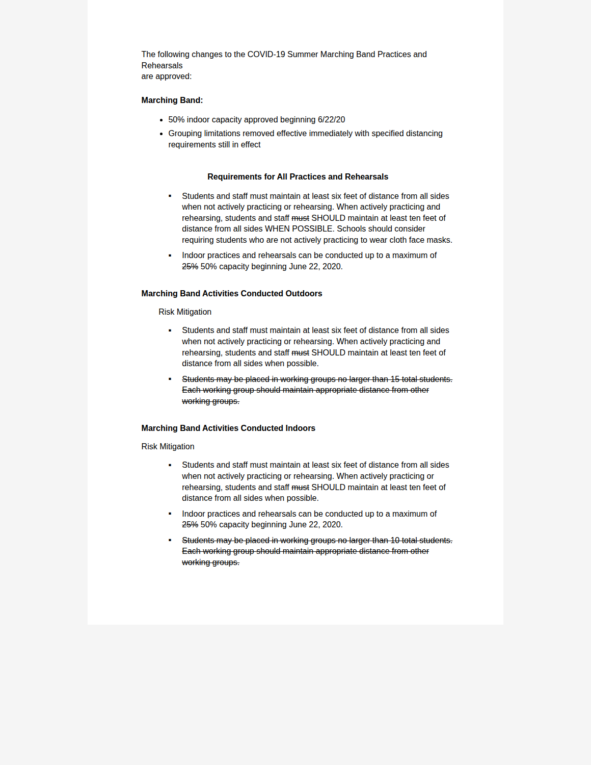The following changes to the COVID-19 Summer Marching Band Practices and Rehearsals
are approved:
Marching Band:
50% indoor capacity approved beginning 6/22/20
Grouping limitations removed effective immediately with specified distancing requirements still in effect
Requirements for All Practices and Rehearsals
Students and staff must maintain at least six feet of distance from all sides when not actively practicing or rehearsing. When actively practicing and rehearsing, students and staff must SHOULD maintain at least ten feet of distance from all sides WHEN POSSIBLE. Schools should consider requiring students who are not actively practicing to wear cloth face masks.
Indoor practices and rehearsals can be conducted up to a maximum of 25% 50% capacity beginning June 22, 2020.
Marching Band Activities Conducted Outdoors
Risk Mitigation
Students and staff must maintain at least six feet of distance from all sides when not actively practicing or rehearsing. When actively practicing and rehearsing, students and staff must SHOULD maintain at least ten feet of distance from all sides when possible.
Students may be placed in working groups no larger than 15 total students. Each working group should maintain appropriate distance from other working groups.
Marching Band Activities Conducted Indoors
Risk Mitigation
Students and staff must maintain at least six feet of distance from all sides when not actively practicing or rehearsing. When actively practicing or rehearsing, students and staff must SHOULD maintain at least ten feet of distance from all sides when possible.
Indoor practices and rehearsals can be conducted up to a maximum of 25% 50% capacity beginning June 22, 2020.
Students may be placed in working groups no larger than 10 total students. Each working group should maintain appropriate distance from other working groups.